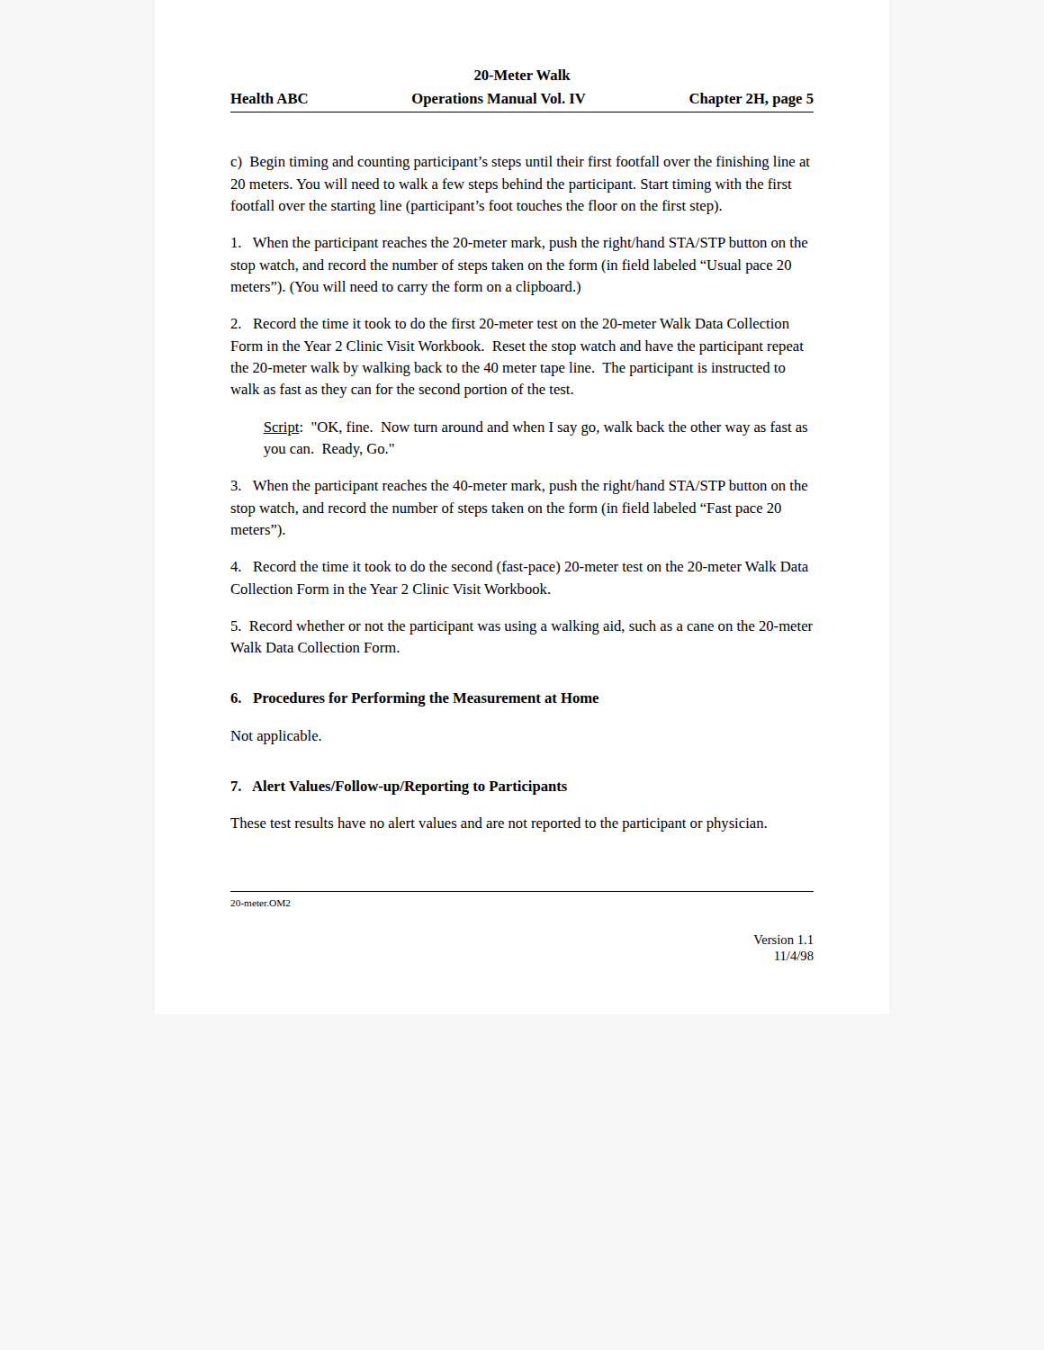20-Meter Walk
Health ABC Operations Manual Vol. IV Chapter 2H, page 5
c) Begin timing and counting participant’s steps until their first footfall over the finishing line at 20 meters. You will need to walk a few steps behind the participant. Start timing with the first footfall over the starting line (participant’s foot touches the floor on the first step).
1. When the participant reaches the 20-meter mark, push the right/hand STA/STP button on the stop watch, and record the number of steps taken on the form (in field labeled “Usual pace 20 meters”). (You will need to carry the form on a clipboard.)
2. Record the time it took to do the first 20-meter test on the 20-meter Walk Data Collection Form in the Year 2 Clinic Visit Workbook. Reset the stop watch and have the participant repeat the 20-meter walk by walking back to the 40 meter tape line. The participant is instructed to walk as fast as they can for the second portion of the test.
Script: "OK, fine. Now turn around and when I say go, walk back the other way as fast as you can. Ready, Go."
3. When the participant reaches the 40-meter mark, push the right/hand STA/STP button on the stop watch, and record the number of steps taken on the form (in field labeled “Fast pace 20 meters”).
4. Record the time it took to do the second (fast-pace) 20-meter test on the 20-meter Walk Data Collection Form in the Year 2 Clinic Visit Workbook.
5. Record whether or not the participant was using a walking aid, such as a cane on the 20-meter Walk Data Collection Form.
6. Procedures for Performing the Measurement at Home
Not applicable.
7. Alert Values/Follow-up/Reporting to Participants
These test results have no alert values and are not reported to the participant or physician.
20-meter.OM2
Version 1.1
11/4/98